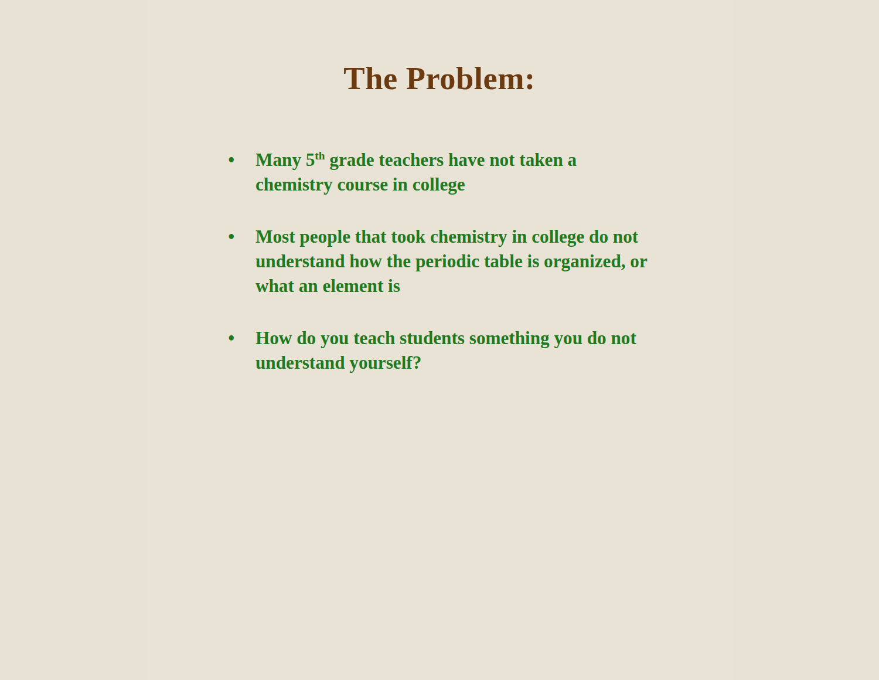The Problem:
Many 5th grade teachers have not taken a chemistry course in college
Most people that took chemistry in college do not understand how the periodic table is organized, or what an element is
How do you teach students something you do not understand yourself?